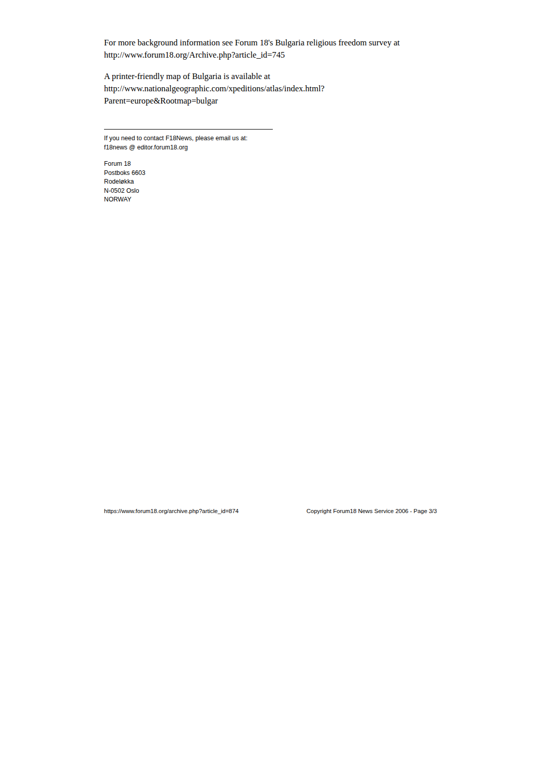For more background information see Forum 18's Bulgaria religious freedom survey at
http://www.forum18.org/Archive.php?article_id=745
A printer-friendly map of Bulgaria is available at
http://www.nationalgeographic.com/xpeditions/atlas/index.html?Parent=europe&Rootmap=bulgar
If you need to contact F18News, please email us at:
f18news @ editor.forum18.org
Forum 18
Postboks 6603
Rodeløkka
N-0502 Oslo
NORWAY
https://www.forum18.org/archive.php?article_id=874
Copyright Forum18 News Service 2006 - Page 3/3